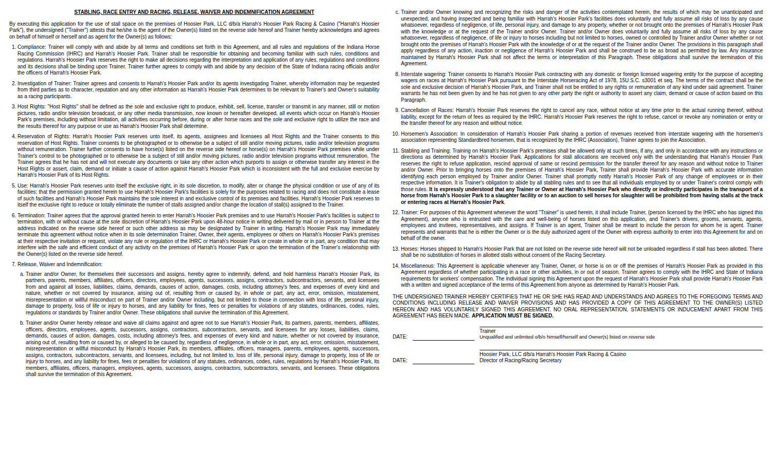Stabling, Race Entry and Racing, Release, Waiver and Indemnification Agreement
By executing this application for the use of stall space on the premises of Hoosier Park, LLC d/b/a Harrah's Hoosier Park Racing & Casino ("Harrah's Hoosier Park"), the undersigned ("Trainer") attests that he/she is the agent of the Owner(s) listed on the reverse side hereof and Trainer hereby acknowledges and agrees on behalf of himself or herself and as agent for the Owner(s) as follows:
Compliance: Trainer will comply with and abide by all terms and conditions set forth in this Agreement, and all rules and regulations of the Indiana Horse Racing Commission (IHRC) and Harrah's Hoosier Park. Trainer shall be responsible for obtaining and becoming familiar with such rules, conditions and regulations. Harrah's Hoosier Park reserves the right to make all decisions regarding the interpretation and application of any rules, regulations and conditions and its decisions shall be binding upon Trainer. Trainer further agrees to comply with and abide by any decision of the State of Indiana racing officials and/or the officers of Harrah's Hoosier Park.
Investigation of Trainer: Trainer agrees and consents to Harrah's Hoosier Park and/or its agents investigating Trainer, whereby information may be requested from third parties as to character, reputation and any other information as Harrah's Hoosier Park determines to be relevant to Trainer's and Owner's suitability as a racing participants.
Host Rights: "Host Rights" shall be defined as the sole and exclusive right to produce, exhibit, sell, license, transfer or transmit in any manner, still or motion pictures, radio and/or television broadcast, or any other media transmission, now known or hereafter developed, all events which occur on Harrah's Hoosier Park's premises, including without limitation, all activities occurring before, during or after horse races and the sole and exclusive right to utilize the race and the results thereof for any purpose or use as Harrah's Hoosier Park shall determine.
Reservation of Rights: Harrah's Hoosier Park reserves unto itself, its agents, assignees and licensees all Host Rights and the Trainer consents to this reservation of Host Rights. Trainer consents to be photographed or to otherwise be a subject of still and/or moving pictures, radio and/or television programs without remuneration. Trainer further consents to have horse(s) listed on the reverse side hereof or horse(s) on Harrah's Hoosier Park premises while under Trainer's control to be photographed or to otherwise be a subject of still and/or moving pictures, radio and/or television programs without remuneration. The Trainer agrees that he has not and will not execute any documents or take any other action which purports to assign or otherwise transfer any interest in the Host Rights or assert, claim, demand or initiate a cause of action against Harrah's Hoosier Park which is inconsistent with the full and exclusive exercise by Harrah's Hoosier Park of its Host Rights.
Use: Harrah's Hoosier Park reserves unto itself the exclusive right, in its sole discretion, to modify, alter or change the physical condition or use of any of its facilities; that the permission granted herein to use Harrah's Hoosier Park's facilities is solely for the purposes related to racing and does not constitute a lease of such facilities and Harrah's Hoosier Park maintains the sole interest in and exclusive control of its premises and facilities. Harrah's Hoosier Park reserves to itself the exclusive right to reduce or totally eliminate the number of stalls assigned and/or change the location of stall(s) assigned to the Trainer.
Termination: Trainer agrees that the approval granted herein to enter Harrah's Hoosier Park premises and to use Harrah's Hoosier Park's facilities is subject to termination, with or without cause at the sole discretion of Harrah's Hoosier Park upon 48-hour notice in writing delivered by mail or in person to Trainer at the address indicated on the reverse side hereof or such other address as may be designated by Trainer in writing. Harrah's Hoosier Park may immediately terminate this agreement without notice when in its sole determination Trainer, Owner, their agents, employees or others on Harrah's Hoosier Park's premises at their respective invitation or request, violate any rule or regulation of the IHRC or Harrah's Hoosier Park or create in whole or in part, any condition that may interfere with the safe and efficient conduct of any activity on the premises of Harrah's Hoosier Park or upon the termination of the Trainer's relationship with the Owner(s) listed on the reverse side hereof.
Release, Waiver and Indemnification:
Trainer and/or Owner, for themselves their successors and assigns, hereby agree to indemnify, defend, and hold harmless Harrah's Hoosier Park, its partners, parents, members, affiliates, officers, directors, employees, agents, successors, assigns, contractors, subcontractors, servants, and licensees from and against all losses, liabilities, claims, demands, causes of action, damages, costs, including attorney's fees, and expenses of every kind and nature, whether or not covered by insurance, arising out of, resulting from or caused by, in whole or part, any act, error, omission, misstatement, misrepresentation or willful misconduct on part of Trainer and/or Owner including, but not limited to those in connection with loss of life, personal injury, damage to property, loss of life or injury to horses, and any liability for fines, fees or penalties for violations of any statutes, ordinances, codes, rules, regulations or standards by Trainer and/or Owner. These obligations shall survive the termination of this Agreement.
Trainer and/or Owner hereby release and waive all claims against and agree not to sue Harrah's Hoosier Park, its partners, parents, members, affiliates, officers, directors, employees, agents, successors, assigns, contractors, subcontractors, servants, and licensees for any losses, liabilities, claims, demands, causes of action, damages, costs, including attorney's fees, and expenses of every kind and nature, whether or not covered by insurance, arising out of, resulting from or caused by, or alleged to be caused by, regardless of negligence, in whole or in part, any act, error, omission, misstatement, misrepresentation or willful misconduct by Harrah's Hoosier Park, its members, affiliates, officers, managers, parents, employees, agents, successors, assigns, contractors, subcontractors, servants, and licensees, including, but not limited to, loss of life, personal injury, damage to property, loss of life or injury to horses, and any liability for fines, fees or penalties for violations of any statutes, ordinances, codes, rules, regulations by Harrah's Hoosier Park, its members, affiliates, officers, managers, employees, agents, successors, assigns, contractors, subcontractors, servants, and licensees. These obligations shall survive the termination of this Agreement.
Trainer and/or Owner knowing and recognizing the risks and danger of the activities contemplated herein, the results of which may be unanticipated and unexpected, and having inspected and being familiar with Harrah's Hoosier Park's facilities does voluntarily and fully assume all risks of loss by any cause whatsoever, regardless of negligence, of life, personal injury, and damage to any property, whether or not brought onto the premises of Harrah's Hoosier Park with the knowledge or at the request of the Trainer and/or Owner. Trainer and/or Owner does voluntarily and fully assume all risks of loss by any cause whatsoever, regardless of negligence, of life or injury to horses including but not limited to horses, owned or controlled by Trainer and/or Owner whether or not brought onto the premises of Harrah's Hoosier Park with the knowledge of or at the request of the Trainer and/or Owner. The provisions in this paragraph shall apply regardless of any action, inaction or negligence of Harrah's Hoosier Park and shall be construed to be as broad as permitted by law. Any insurance maintained by Harrah's Hoosier Park shall not affect the terms or interpretation of this Paragraph. These obligations shall survive the termination of this Agreement.
Interstate wagering: Trainer consents to Harrah's Hoosier Park contracting with any domestic or foreign licensed wagering entity for the purpose of accepting wagers on races at Harrah's Hoosier Park pursuant to the Interstate Horseracing Act of 1978, 15U.S.C. s3001 et seq. The terms of the contract shall be the sole and exclusive decision of Harrah's Hoosier Park, and Trainer shall not be entitled to any rights or remuneration of any kind under said agreement. Trainer warrants he has not been given by and he has not given to any other party the right or authority to assert any claim, demand or cause of action based on this Paragraph.
Cancellation of Races: Harrah's Hoosier Park reserves the right to cancel any race, without notice at any time prior to the actual running thereof, without liability, except for the return of fees as required by the IHRC. Harrah's Hoosier Park reserves the right to refuse, cancel or revoke any nomination or entry or the transfer thereof for any reason and without notice.
Horsemen's Association: In consideration of Harrah's Hoosier Park sharing a portion of revenues received from interstate wagering with the horsemen's association representing Standardbred horsemen, that is recognized by the IHRC (Association), Trainer agrees to join the Association.
Stabling and Training: Training on Harrah's Hoosier Park's premises shall be allowed only at such times, if any, and only in accordance with any instructions or directions as determined by Harrah's Hoosier Park. Applications for stall allocations are received only with the understanding that Harrah's Hoosier Park reserves the right to refuse application, rescind approval of same or rescind permission for the transfer thereof for any reason and without notice to Trainer and/or Owner. Prior to bringing horses onto the premises of Harrah's Hoosier Park, Trainer shall provide Harrah's Hoosier Park with accurate information identifying each person employed by Trainer and/or Owner. Trainer shall promptly notify Harrah's Hoosier Park of any change of employees or in their respective information. It is Trainer's obligation to abide by all stabling rules and to see that all individuals employed by or under Trainer's control comply with those rules. It is expressly understood that any Trainer or Owner at Harrah's Hoosier Park who directly or indirectly participates in the transport of a horse from Harrah's Hoosier Park to a slaughter facility or to an auction to sell horses for slaughter will be prohibited from having stalls at the track or entering races at Harrah's Hoosier Park.
Trainer: For purposes of this Agreement whenever the word "Trainer" is used herein, it shall include Trainer, (person licensed by the IHRC who has signed this Agreement), anyone who is entrusted with the care and well-being of horses listed on this application, and Trainer's drivers, grooms, servants, agents, employees and invitees, representatives, and assigns. If Trainer is an agent, Trainer shall be meant to include the person for whom he is agent. Trainer represents and warrants that he is either the Owner or is the duly authorized agent of the Owner with express authority to enter into this Agreement for and on behalf of the owner.
Horses: Horses shipped to Harrah's Hoosier Park that are not listed on the reverse side hereof will not be unloaded regardless if stall has been allotted. There shall be no substitution of horses in allotted stalls without consent of the Racing Secretary.
Miscellaneous: This Agreement is applicable whenever any Trainer, Owner, or horse is on or off the premises of Harrah's Hoosier Park as provided in this Agreement regardless of whether participating in a race or other activities, in or out of season. Trainer agrees to comply with the IHRC and State of Indiana requirements for workers' compensation. The individual signing this Agreement upon the request of Harrah's Hoosier Park shall provide Harrah's Hoosier Park with a written and signed acceptance of the terms of this Agreement from anyone as determined by Harrah's Hoosier Park.
THE UNDERSIGNED TRAINER HEREBY CERTIFIES THAT HE OR SHE HAS READ AND UNDERSTANDS AND AGREES TO THE FOREGOING TERMS AND CONDITIONS INCLUDING RELEASE AND WAIVER PROVISIONS AND HAS PROVIDED A COPY OF THIS AGREEMENT TO THE OWNER(S) LISTED HEREON AND HAS VOLUNTARILY SIGNED THIS AGREEMENT. NO ORAL REPRESENTATION, STATEMENTS OR INDUCEMENT APART FROM THIS AGREEMENT HAS BEEN MADE. APPLICATION MUST BE SIGNED.
DATE:
Trainer
Unqualified and unlimited o/b/o himself/herself and Owner(s) listed on reverse side
DATE:
Hoosier Park, LLC d/b/a Harrah's Hoosier Park Racing & Casino
Director of Racing/Racing Secretary